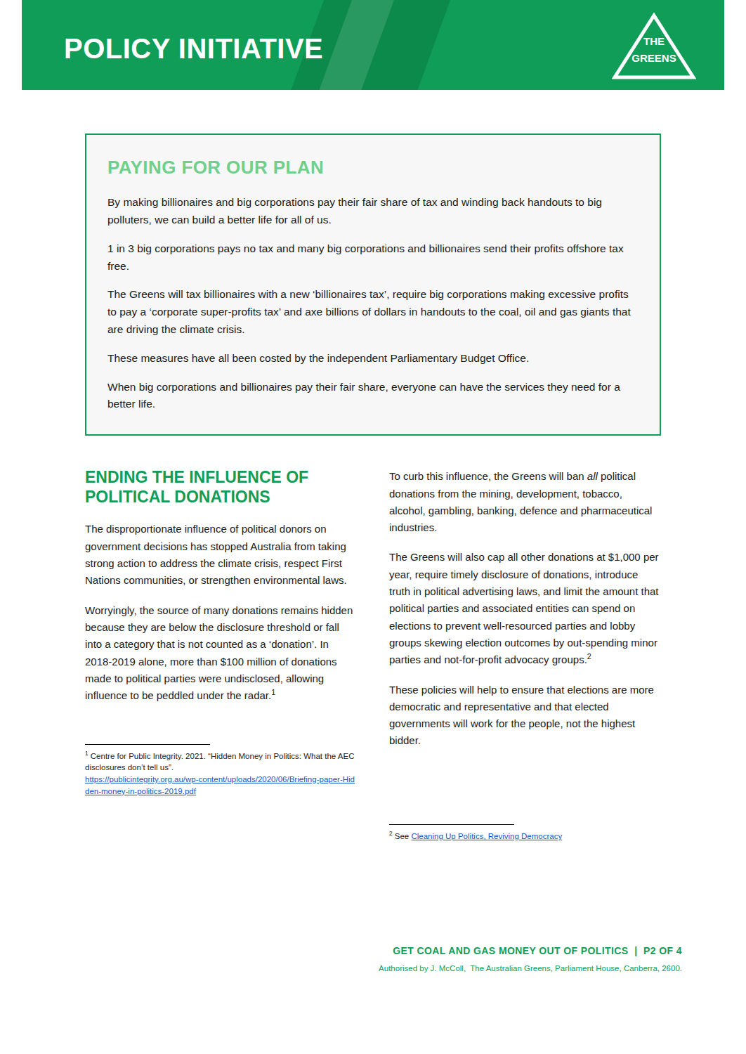Policy Initiative
THE GREENS
Paying for our plan
By making billionaires and big corporations pay their fair share of tax and winding back handouts to big polluters, we can build a better life for all of us.
1 in 3 big corporations pays no tax and many big corporations and billionaires send their profits offshore tax free.
The Greens will tax billionaires with a new ‘billionaires tax’, require big corporations making excessive profits to pay a ‘corporate super-profits tax’ and axe billions of dollars in handouts to the coal, oil and gas giants that are driving the climate crisis.
These measures have all been costed by the independent Parliamentary Budget Office.
When big corporations and billionaires pay their fair share, everyone can have the services they need for a better life.
Ending the influence of political donations
The disproportionate influence of political donors on government decisions has stopped Australia from taking strong action to address the climate crisis, respect First Nations communities, or strengthen environmental laws.
Worryingly, the source of many donations remains hidden because they are below the disclosure threshold or fall into a category that is not counted as a ‘donation’. In 2018-2019 alone, more than $100 million of donations made to political parties were undisclosed, allowing influence to be peddled under the radar.1
1 Centre for Public Integrity. 2021. “Hidden Money in Politics: What the AEC disclosures don’t tell us”.
https://publicintegrity.org.au/wp-content/uploads/2020/06/Briefing-paper-Hidden-money-in-politics-2019.pdf
To curb this influence, the Greens will ban all political donations from the mining, development, tobacco, alcohol, gambling, banking, defence and pharmaceutical industries.
The Greens will also cap all other donations at $1,000 per year, require timely disclosure of donations, introduce truth in political advertising laws, and limit the amount that political parties and associated entities can spend on elections to prevent well-resourced parties and lobby groups skewing election outcomes by out-spending minor parties and not-for-profit advocacy groups.2
These policies will help to ensure that elections are more democratic and representative and that elected governments will work for the people, not the highest bidder.
2 See Cleaning Up Politics, Reviving Democracy
Get coal and gas money out of politics | P2 of 4
Authorised by J. McColl, The Australian Greens, Parliament House, Canberra, 2600.